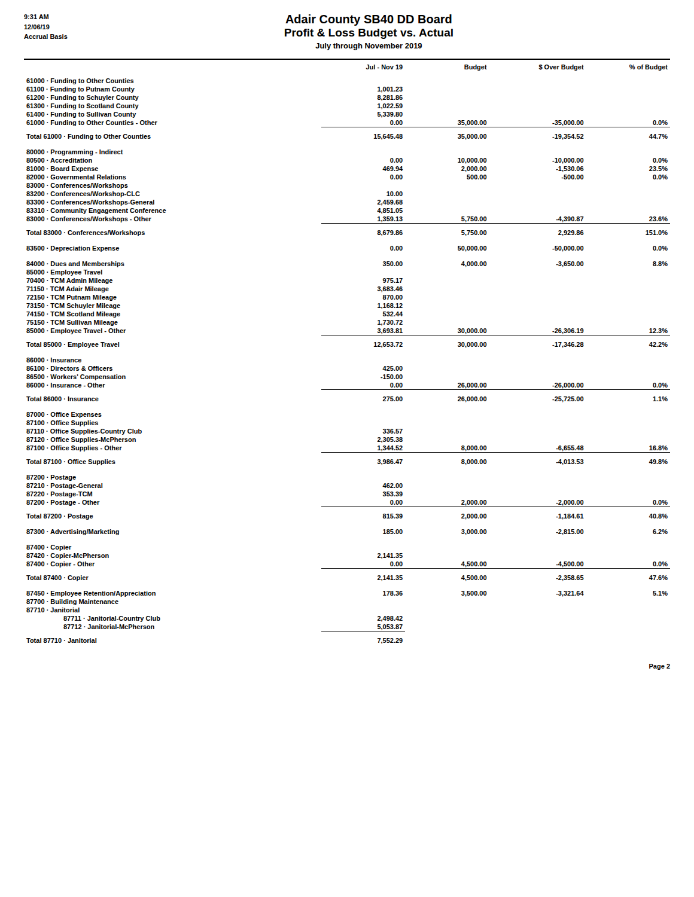9:31 AM
12/06/19
Accrual Basis
Adair County SB40 DD Board
Profit & Loss Budget vs. Actual
July through November 2019
| | Jul - Nov 19 | Budget | $ Over Budget | % of Budget |
| --- | --- | --- | --- | --- |
| 61000 · Funding to Other Counties | | | | |
| 61100 · Funding to Putnam County | 1,001.23 | | | |
| 61200 · Funding to Schuyler County | 8,281.86 | | | |
| 61300 · Funding to Scotland County | 1,022.59 | | | |
| 61400 · Funding to Sullivan County | 5,339.80 | | | |
| 61000 · Funding to Other Counties - Other | 0.00 | 35,000.00 | -35,000.00 | 0.0% |
| Total 61000 · Funding to Other Counties | 15,645.48 | 35,000.00 | -19,354.52 | 44.7% |
| 80000 · Programming - Indirect | | | | |
| 80500 · Accreditation | 0.00 | 10,000.00 | -10,000.00 | 0.0% |
| 81000 · Board Expense | 469.94 | 2,000.00 | -1,530.06 | 23.5% |
| 82000 · Governmental Relations | 0.00 | 500.00 | -500.00 | 0.0% |
| 83000 · Conferences/Workshops | | | | |
| 83200 · Conferences/Workshop-CLC | 10.00 | | | |
| 83300 · Conferences/Workshops-General | 2,459.68 | | | |
| 83310 · Community Engagement Conference | 4,851.05 | | | |
| 83000 · Conferences/Workshops - Other | 1,359.13 | 5,750.00 | -4,390.87 | 23.6% |
| Total 83000 · Conferences/Workshops | 8,679.86 | 5,750.00 | 2,929.86 | 151.0% |
| 83500 · Depreciation Expense | 0.00 | 50,000.00 | -50,000.00 | 0.0% |
| 84000 · Dues and Memberships | 350.00 | 4,000.00 | -3,650.00 | 8.8% |
| 85000 · Employee Travel | | | | |
| 70400 · TCM Admin Mileage | 975.17 | | | |
| 71150 · TCM Adair Mileage | 3,683.46 | | | |
| 72150 · TCM Putnam Mileage | 870.00 | | | |
| 73150 · TCM Schuyler Mileage | 1,168.12 | | | |
| 74150 · TCM Scotland Mileage | 532.44 | | | |
| 75150 · TCM Sullivan Mileage | 1,730.72 | | | |
| 85000 · Employee Travel - Other | 3,693.81 | 30,000.00 | -26,306.19 | 12.3% |
| Total 85000 · Employee Travel | 12,653.72 | 30,000.00 | -17,346.28 | 42.2% |
| 86000 · Insurance | | | | |
| 86100 · Directors & Officers | 425.00 | | | |
| 86500 · Workers' Compensation | -150.00 | | | |
| 86000 · Insurance - Other | 0.00 | 26,000.00 | -26,000.00 | 0.0% |
| Total 86000 · Insurance | 275.00 | 26,000.00 | -25,725.00 | 1.1% |
| 87000 · Office Expenses | | | | |
| 87100 · Office Supplies | | | | |
| 87110 · Office Supplies-Country Club | 336.57 | | | |
| 87120 · Office Supplies-McPherson | 2,305.38 | | | |
| 87100 · Office Supplies - Other | 1,344.52 | 8,000.00 | -6,655.48 | 16.8% |
| Total 87100 · Office Supplies | 3,986.47 | 8,000.00 | -4,013.53 | 49.8% |
| 87200 · Postage | | | | |
| 87210 · Postage-General | 462.00 | | | |
| 87220 · Postage-TCM | 353.39 | | | |
| 87200 · Postage - Other | 0.00 | 2,000.00 | -2,000.00 | 0.0% |
| Total 87200 · Postage | 815.39 | 2,000.00 | -1,184.61 | 40.8% |
| 87300 · Advertising/Marketing | 185.00 | 3,000.00 | -2,815.00 | 6.2% |
| 87400 · Copier | | | | |
| 87420 · Copier-McPherson | 2,141.35 | | | |
| 87400 · Copier - Other | 0.00 | 4,500.00 | -4,500.00 | 0.0% |
| Total 87400 · Copier | 2,141.35 | 4,500.00 | -2,358.65 | 47.6% |
| 87450 · Employee Retention/Appreciation | 178.36 | 3,500.00 | -3,321.64 | 5.1% |
| 87700 · Building Maintenance | | | | |
| 87710 · Janitorial | | | | |
| 87711 · Janitorial-Country Club | 2,498.42 | | | |
| 87712 · Janitorial-McPherson | 5,053.87 | | | |
| Total 87710 · Janitorial | 7,552.29 | | | |
Page 2